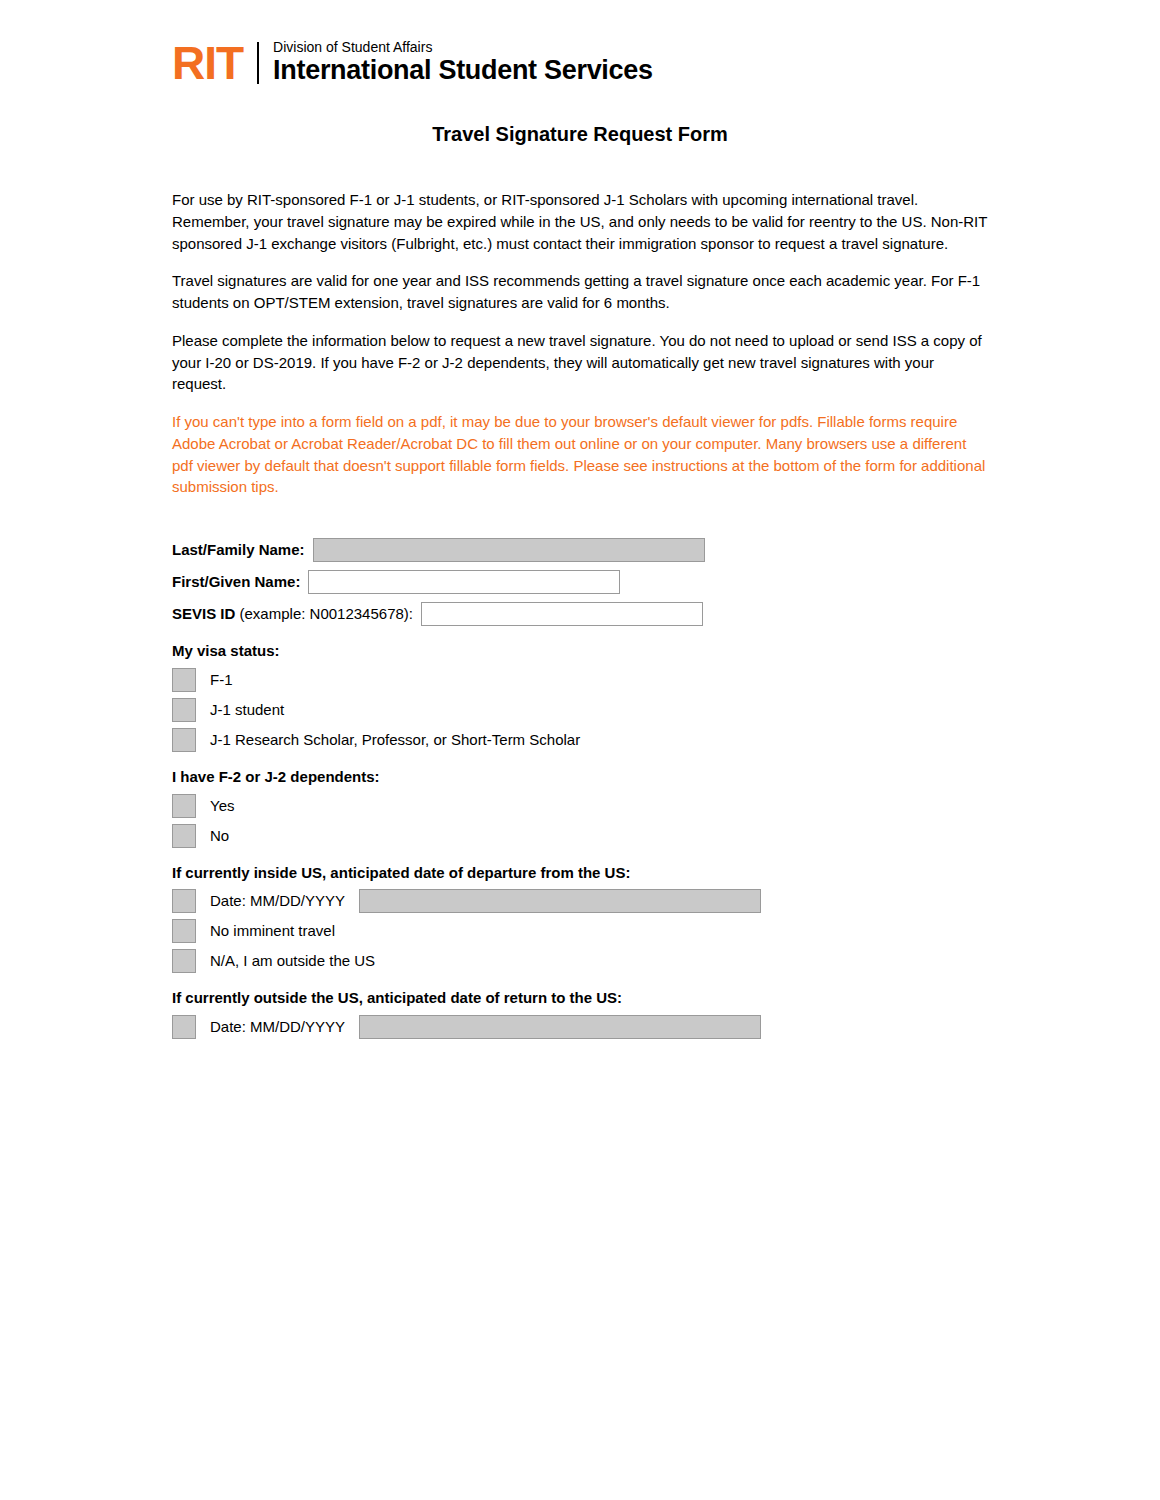RIT
Division of Student Affairs
International Student Services
Travel Signature Request Form
For use by RIT-sponsored F-1 or J-1 students, or RIT-sponsored J-1 Scholars with upcoming international travel. Remember, your travel signature may be expired while in the US, and only needs to be valid for reentry to the US. Non-RIT sponsored J-1 exchange visitors (Fulbright, etc.) must contact their immigration sponsor to request a travel signature.
Travel signatures are valid for one year and ISS recommends getting a travel signature once each academic year. For F-1 students on OPT/STEM extension, travel signatures are valid for 6 months.
Please complete the information below to request a new travel signature. You do not need to upload or send ISS a copy of your I-20 or DS-2019. If you have F-2 or J-2 dependents, they will automatically get new travel signatures with your request.
If you can't type into a form field on a pdf, it may be due to your browser's default viewer for pdfs. Fillable forms require Adobe Acrobat or Acrobat Reader/Acrobat DC to fill them out online or on your computer. Many browsers use a different pdf viewer by default that doesn't support fillable form fields. Please see instructions at the bottom of the form for additional submission tips.
Last/Family Name:
First/Given Name:
SEVIS ID (example: N0012345678):
My visa status:
F-1
J-1 student
J-1 Research Scholar, Professor, or Short-Term Scholar
I have F-2 or J-2 dependents:
Yes
No
If currently inside US, anticipated date of departure from the US:
Date: MM/DD/YYYY
No imminent travel
N/A, I am outside the US
If currently outside the US, anticipated date of return to the US:
Date: MM/DD/YYYY